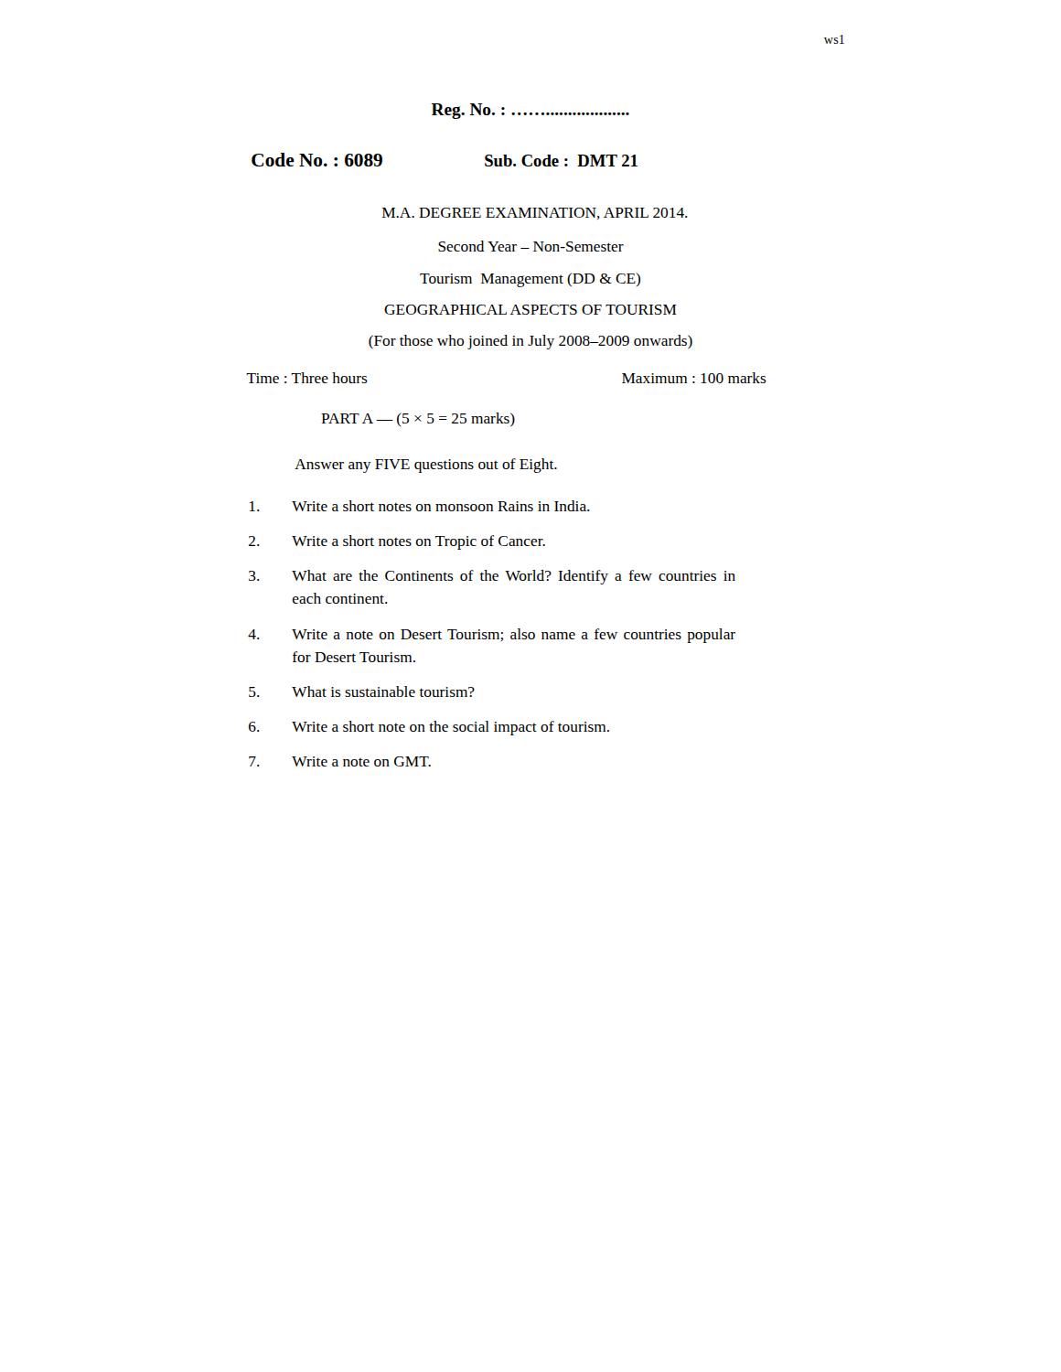ws1
Reg. No. : ……...................
Code No. : 6089 Sub. Code : DMT 21
M.A. DEGREE EXAMINATION, APRIL 2014.
Second Year – Non-Semester
Tourism Management (DD & CE)
GEOGRAPHICAL ASPECTS OF TOURISM
(For those who joined in July 2008–2009 onwards)
Time : Three hours Maximum : 100 marks
PART A — (5 × 5 = 25 marks)
Answer any FIVE questions out of Eight.
1. Write a short notes on monsoon Rains in India.
2. Write a short notes on Tropic of Cancer.
3. What are the Continents of the World? Identify a few countries in each continent.
4. Write a note on Desert Tourism; also name a few countries popular for Desert Tourism.
5. What is sustainable tourism?
6. Write a short note on the social impact of tourism.
7. Write a note on GMT.